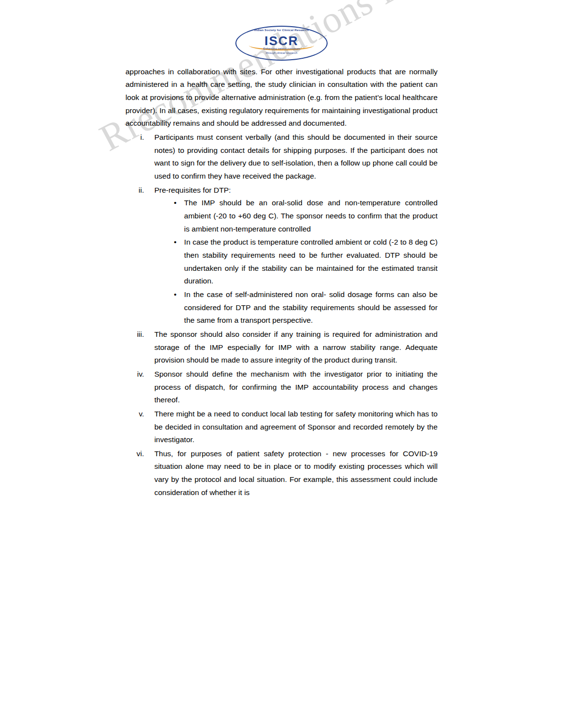Indian Society for Clinical Research
ISCR
Enhancing patient outcomes
through clinical research
Rrecommendations from ISCR
approaches in collaboration with sites. For other investigational products that are normally administered in a health care setting, the study clinician in consultation with the patient can look at provisions to provide alternative administration (e.g. from the patient’s local healthcare provider). In all cases, existing regulatory requirements for maintaining investigational product accountability remains and should be addressed and documented.
i. Participants must consent verbally (and this should be documented in their source notes) to providing contact details for shipping purposes. If the participant does not want to sign for the delivery due to self-isolation, then a follow up phone call could be used to confirm they have received the package.
ii. Pre-requisites for DTP:
The IMP should be an oral-solid dose and non-temperature controlled ambient (-20 to +60 deg C). The sponsor needs to confirm that the product is ambient non-temperature controlled
In case the product is temperature controlled ambient or cold (-2 to 8 deg C) then stability requirements need to be further evaluated. DTP should be undertaken only if the stability can be maintained for the estimated transit duration.
In the case of self-administered non oral- solid dosage forms can also be considered for DTP and the stability requirements should be assessed for the same from a transport perspective.
iii. The sponsor should also consider if any training is required for administration and storage of the IMP especially for IMP with a narrow stability range. Adequate provision should be made to assure integrity of the product during transit.
iv. Sponsor should define the mechanism with the investigator prior to initiating the process of dispatch, for confirming the IMP accountability process and changes thereof.
v. There might be a need to conduct local lab testing for safety monitoring which has to be decided in consultation and agreement of Sponsor and recorded remotely by the investigator.
vi. Thus, for purposes of patient safety protection - new processes for COVID-19 situation alone may need to be in place or to modify existing processes which will vary by the protocol and local situation. For example, this assessment could include consideration of whether it is